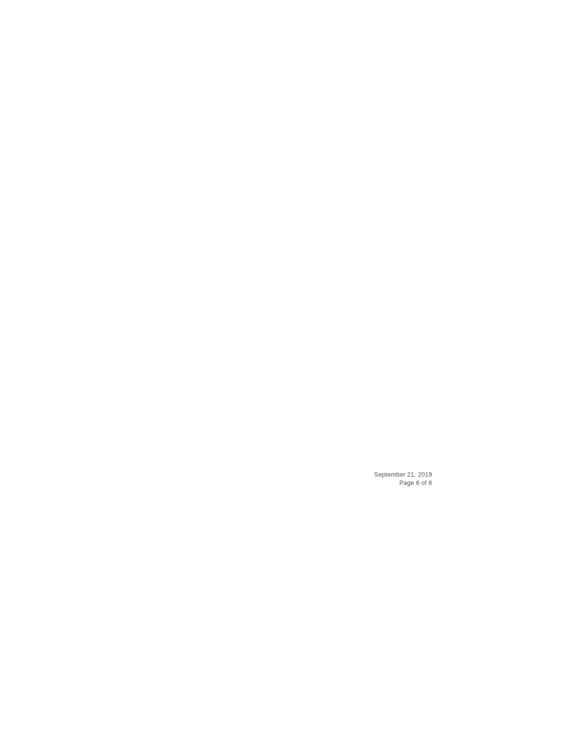September 21, 2019 Page 6 of 6